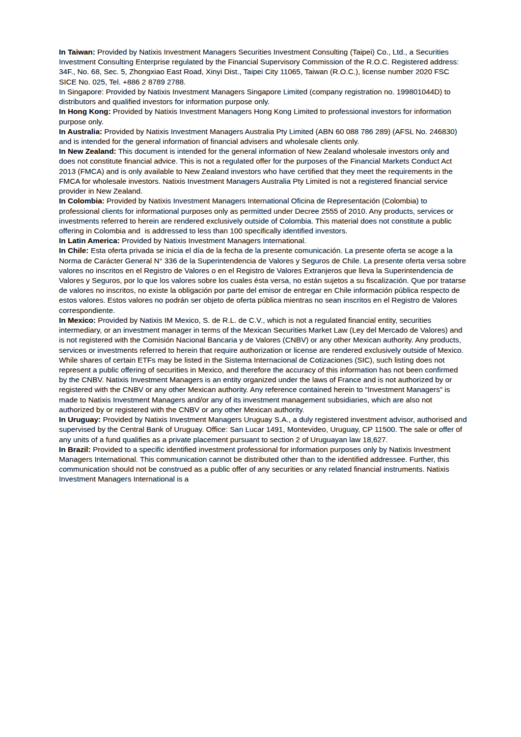In Taiwan: Provided by Natixis Investment Managers Securities Investment Consulting (Taipei) Co., Ltd., a Securities Investment Consulting Enterprise regulated by the Financial Supervisory Commission of the R.O.C. Registered address: 34F., No. 68, Sec. 5, Zhongxiao East Road, Xinyi Dist., Taipei City 11065, Taiwan (R.O.C.), license number 2020 FSC SICE No. 025, Tel. +886 2 8789 2788.
In Singapore: Provided by Natixis Investment Managers Singapore Limited (company registration no. 199801044D) to distributors and qualified investors for information purpose only.
In Hong Kong: Provided by Natixis Investment Managers Hong Kong Limited to professional investors for information purpose only.
In Australia: Provided by Natixis Investment Managers Australia Pty Limited (ABN 60 088 786 289) (AFSL No. 246830) and is intended for the general information of financial advisers and wholesale clients only.
In New Zealand: This document is intended for the general information of New Zealand wholesale investors only and does not constitute financial advice. This is not a regulated offer for the purposes of the Financial Markets Conduct Act 2013 (FMCA) and is only available to New Zealand investors who have certified that they meet the requirements in the FMCA for wholesale investors. Natixis Investment Managers Australia Pty Limited is not a registered financial service provider in New Zealand.
In Colombia: Provided by Natixis Investment Managers International Oficina de Representación (Colombia) to professional clients for informational purposes only as permitted under Decree 2555 of 2010. Any products, services or investments referred to herein are rendered exclusively outside of Colombia. This material does not constitute a public offering in Colombia and is addressed to less than 100 specifically identified investors.
In Latin America: Provided by Natixis Investment Managers International.
In Chile: Esta oferta privada se inicia el día de la fecha de la presente comunicación. La presente oferta se acoge a la Norma de Carácter General N° 336 de la Superintendencia de Valores y Seguros de Chile. La presente oferta versa sobre valores no inscritos en el Registro de Valores o en el Registro de Valores Extranjeros que lleva la Superintendencia de Valores y Seguros, por lo que los valores sobre los cuales ésta versa, no están sujetos a su fiscalización. Que por tratarse de valores no inscritos, no existe la obligación por parte del emisor de entregar en Chile información pública respecto de estos valores. Estos valores no podrán ser objeto de oferta pública mientras no sean inscritos en el Registro de Valores correspondiente.
In Mexico: Provided by Natixis IM Mexico, S. de R.L. de C.V., which is not a regulated financial entity, securities intermediary, or an investment manager in terms of the Mexican Securities Market Law (Ley del Mercado de Valores) and is not registered with the Comisión Nacional Bancaria y de Valores (CNBV) or any other Mexican authority. Any products, services or investments referred to herein that require authorization or license are rendered exclusively outside of Mexico. While shares of certain ETFs may be listed in the Sistema Internacional de Cotizaciones (SIC), such listing does not represent a public offering of securities in Mexico, and therefore the accuracy of this information has not been confirmed by the CNBV. Natixis Investment Managers is an entity organized under the laws of France and is not authorized by or registered with the CNBV or any other Mexican authority. Any reference contained herein to “Investment Managers” is made to Natixis Investment Managers and/or any of its investment management subsidiaries, which are also not authorized by or registered with the CNBV or any other Mexican authority.
In Uruguay: Provided by Natixis Investment Managers Uruguay S.A., a duly registered investment advisor, authorised and supervised by the Central Bank of Uruguay. Office: San Lucar 1491, Montevideo, Uruguay, CP 11500. The sale or offer of any units of a fund qualifies as a private placement pursuant to section 2 of Uruguayan law 18,627.
In Brazil: Provided to a specific identified investment professional for information purposes only by Natixis Investment Managers International. This communication cannot be distributed other than to the identified addressee. Further, this communication should not be construed as a public offer of any securities or any related financial instruments. Natixis Investment Managers International is a